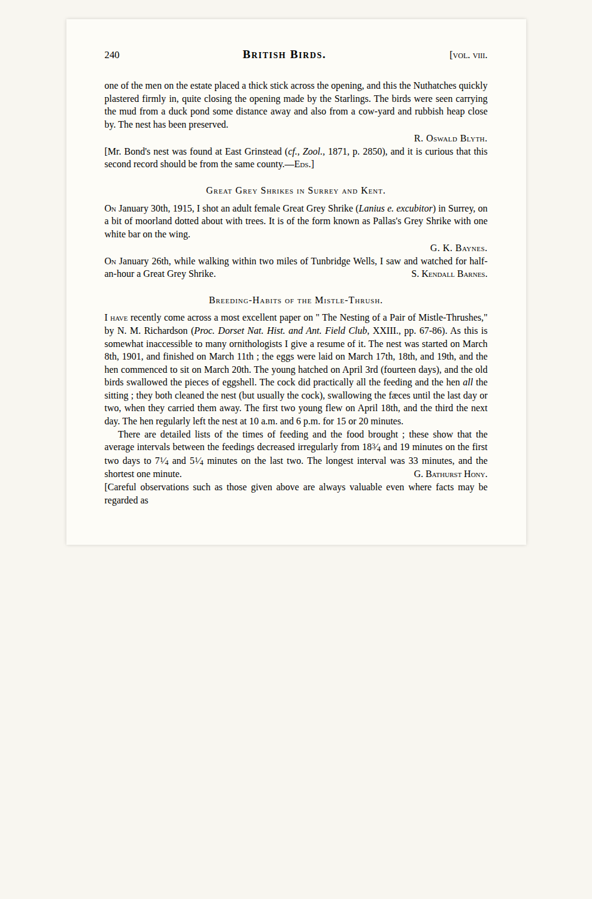240 British Birds. [vol. viii.
one of the men on the estate placed a thick stick across the opening, and this the Nuthatches quickly plastered firmly in, quite closing the opening made by the Starlings. The birds were seen carrying the mud from a duck pond some distance away and also from a cow-yard and rubbish heap close by. The nest has been preserved.
R. Oswald Blyth.
[Mr. Bond's nest was found at East Grinstead (cf., Zool., 1871, p. 2850), and it is curious that this second record should be from the same county.—Eds.]
Great Grey Shrikes in Surrey and Kent.
On January 30th, 1915, I shot an adult female Great Grey Shrike (Lanius e. excubitor) in Surrey, on a bit of moorland dotted about with trees. It is of the form known as Pallas's Grey Shrike with one white bar on the wing.
G. K. Baynes.
On January 26th, while walking within two miles of Tunbridge Wells, I saw and watched for half-an-hour a Great Grey Shrike. S. Kendall Barnes.
Breeding-Habits of the Mistle-Thrush.
I have recently come across a most excellent paper on " The Nesting of a Pair of Mistle-Thrushes," by N. M. Richardson (Proc. Dorset Nat. Hist. and Ant. Field Club, XXIII., pp. 67-86). As this is somewhat inaccessible to many ornithologists I give a resume of it. The nest was started on March 8th, 1901, and finished on March 11th ; the eggs were laid on March 17th, 18th, and 19th, and the hen commenced to sit on March 20th. The young hatched on April 3rd (fourteen days), and the old birds swallowed the pieces of eggshell. The cock did practically all the feeding and the hen all the sitting ; they both cleaned the nest (but usually the cock), swallowing the fæces until the last day or two, when they carried them away. The first two young flew on April 18th, and the third the next day. The hen regularly left the nest at 10 a.m. and 6 p.m. for 15 or 20 minutes.
There are detailed lists of the times of feeding and the food brought ; these show that the average intervals between the feedings decreased irregularly from 183⁄4 and 19 minutes on the first two days to 71⁄4 and 51⁄4 minutes on the last two. The longest interval was 33 minutes, and the shortest one minute. G. Bathurst Hony.
[Careful observations such as those given above are always valuable even where facts may be regarded as